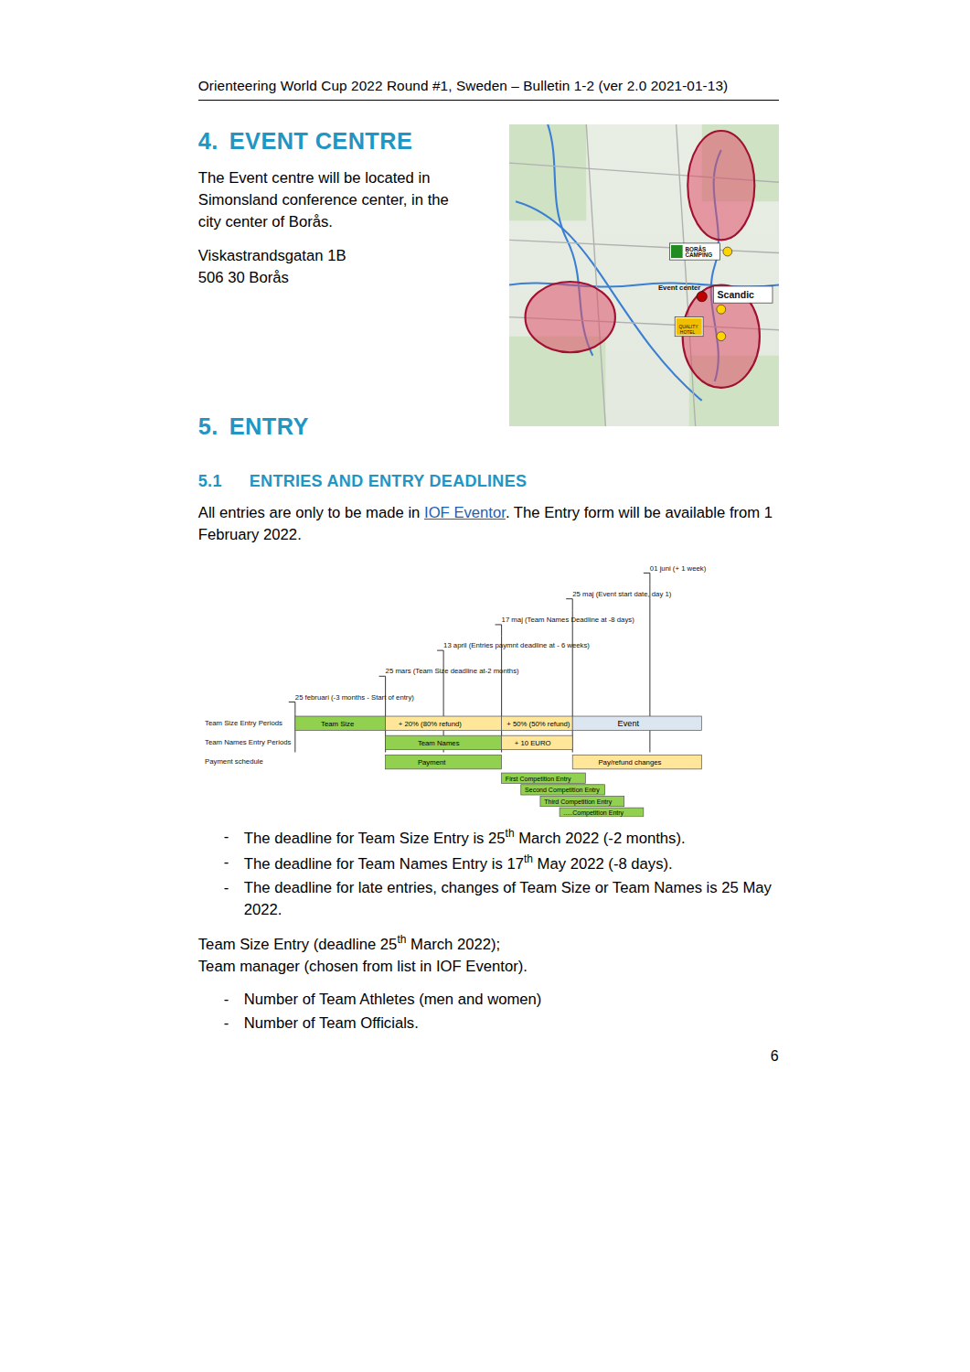Orienteering World Cup 2022 Round #1, Sweden – Bulletin 1-2 (ver 2.0 2021-01-13)
4. EVENT CENTRE
The Event centre will be located in Simonsland conference center, in the city center of Borås.
Viskastrandsgatan 1B
506 30 Borås
5. ENTRY
5.1 ENTRIES AND ENTRY DEADLINES
All entries are only to be made in IOF Eventor. The Entry form will be available from 1 February 2022.
The deadline for Team Size Entry is 25th March 2022 (-2 months).
The deadline for Team Names Entry is 17th May 2022 (-8 days).
The deadline for late entries, changes of Team Size or Team Names is 25 May 2022.
Team Size Entry (deadline 25th March 2022);
Team manager (chosen from list in IOF Eventor).
Number of Team Athletes (men and women)
Number of Team Officials.
6